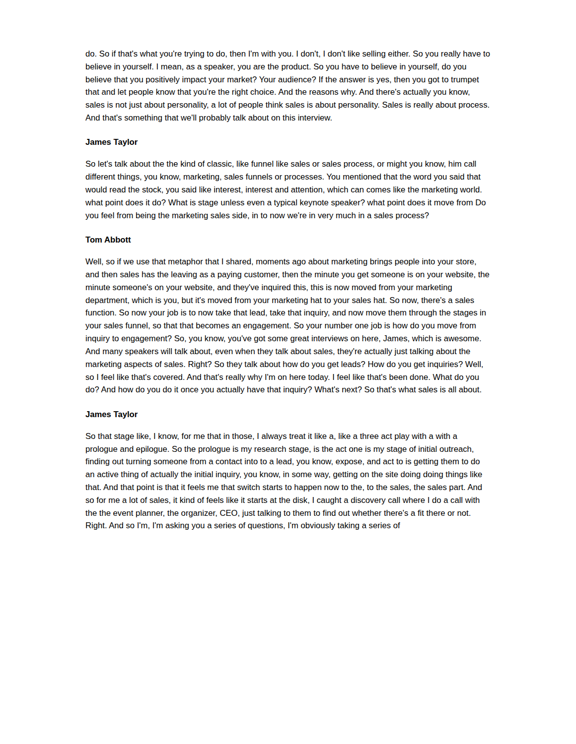do. So if that's what you're trying to do, then I'm with you. I don't, I don't like selling either. So you really have to believe in yourself. I mean, as a speaker, you are the product. So you have to believe in yourself, do you believe that you positively impact your market? Your audience? If the answer is yes, then you got to trumpet that and let people know that you're the right choice. And the reasons why. And there's actually you know, sales is not just about personality, a lot of people think sales is about personality. Sales is really about process. And that's something that we'll probably talk about on this interview.
James Taylor
So let's talk about the the kind of classic, like funnel like sales or sales process, or might you know, him call different things, you know, marketing, sales funnels or processes. You mentioned that the word you said that would read the stock, you said like interest, interest and attention, which can comes like the marketing world. what point does it do? What is stage unless even a typical keynote speaker? what point does it move from Do you feel from being the marketing sales side, in to now we're in very much in a sales process?
Tom Abbott
Well, so if we use that metaphor that I shared, moments ago about marketing brings people into your store, and then sales has the leaving as a paying customer, then the minute you get someone is on your website, the minute someone's on your website, and they've inquired this, this is now moved from your marketing department, which is you, but it's moved from your marketing hat to your sales hat. So now, there's a sales function. So now your job is to now take that lead, take that inquiry, and now move them through the stages in your sales funnel, so that that becomes an engagement. So your number one job is how do you move from inquiry to engagement? So, you know, you've got some great interviews on here, James, which is awesome. And many speakers will talk about, even when they talk about sales, they're actually just talking about the marketing aspects of sales. Right? So they talk about how do you get leads? How do you get inquiries? Well, so I feel like that's covered. And that's really why I'm on here today. I feel like that's been done. What do you do? And how do you do it once you actually have that inquiry? What's next? So that's what sales is all about.
James Taylor
So that stage like, I know, for me that in those, I always treat it like a, like a three act play with a with a prologue and epilogue. So the prologue is my research stage, is the act one is my stage of initial outreach, finding out turning someone from a contact into to a lead, you know, expose, and act to is getting them to do an active thing of actually the initial inquiry, you know, in some way, getting on the site doing doing things like that. And that point is that it feels me that switch starts to happen now to the, to the sales, the sales part. And so for me a lot of sales, it kind of feels like it starts at the disk, I caught a discovery call where I do a call with the the event planner, the organizer, CEO, just talking to them to find out whether there's a fit there or not. Right. And so I'm, I'm asking you a series of questions, I'm obviously taking a series of